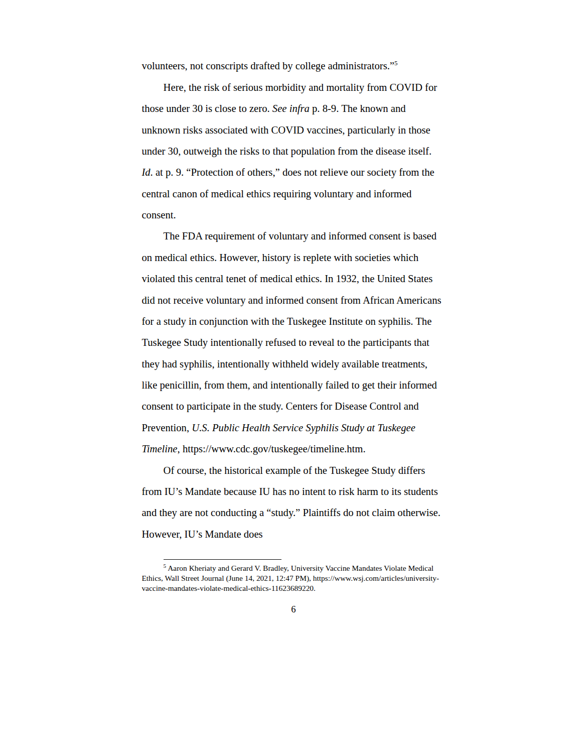volunteers, not conscripts drafted by college administrators.”5
Here, the risk of serious morbidity and mortality from COVID for those under 30 is close to zero. See infra p. 8-9. The known and unknown risks associated with COVID vaccines, particularly in those under 30, outweigh the risks to that population from the disease itself. Id. at p. 9. “Protection of others,” does not relieve our society from the central canon of medical ethics requiring voluntary and informed consent.
The FDA requirement of voluntary and informed consent is based on medical ethics. However, history is replete with societies which violated this central tenet of medical ethics. In 1932, the United States did not receive voluntary and informed consent from African Americans for a study in conjunction with the Tuskegee Institute on syphilis. The Tuskegee Study intentionally refused to reveal to the participants that they had syphilis, intentionally withheld widely available treatments, like penicillin, from them, and intentionally failed to get their informed consent to participate in the study. Centers for Disease Control and Prevention, U.S. Public Health Service Syphilis Study at Tuskegee Timeline, https://www.cdc.gov/tuskegee/timeline.htm.
Of course, the historical example of the Tuskegee Study differs from IU’s Mandate because IU has no intent to risk harm to its students and they are not conducting a “study.” Plaintiffs do not claim otherwise. However, IU’s Mandate does
5 Aaron Kheriaty and Gerard V. Bradley, University Vaccine Mandates Violate Medical Ethics, Wall Street Journal (June 14, 2021, 12:47 PM), https://www.wsj.com/articles/university-vaccine-mandates-violate-medical-ethics-11623689220.
6